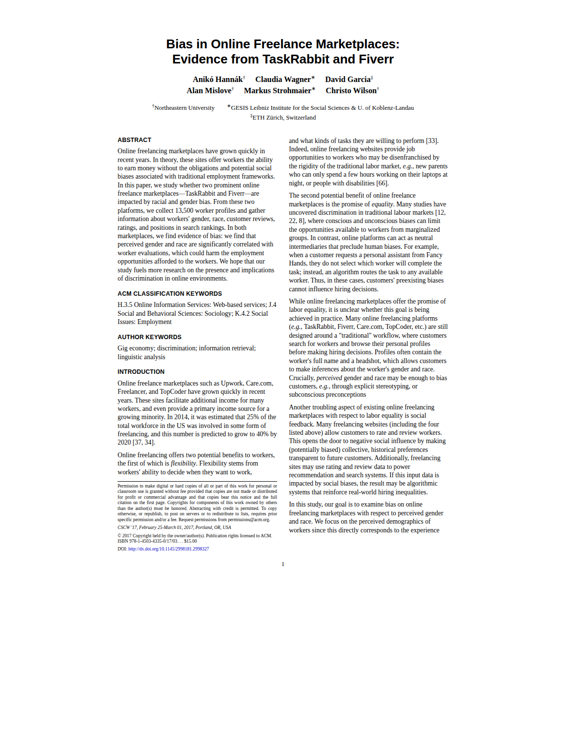Bias in Online Freelance Marketplaces:
Evidence from TaskRabbit and Fiverr
Anikó Hannák† Claudia Wagner∗ David Garcia‡
Alan Mislove† Markus Strohmaier∗ Christo Wilson†
†Northeastern University ∗GESIS Leibniz Institute for the Social Sciences & U. of Koblenz-Landau ‡ETH Zürich, Switzerland
| Abstract Online freelancing marketplaces have grown quickly in recent years. In theory, these sites offer workers the ability to earn money without the obligations and potential social biases associated with traditional employment frameworks. In this paper, we study whether two prominent online freelance marketplaces—TaskRabbit and Fiverr—are impacted by racial and gender bias. From these two platforms, we collect 13,500 worker profiles and gather information about workers' gender, race, customer reviews, ratings, and positions in search rankings. In both marketplaces, we find evidence of bias: we find that perceived gender and race are significantly correlated with worker evaluations, which could harm the employment opportunities afforded to the workers. We hope that our study fuels more research on the presence and implications of discrimination in online environments. ACM Classification Keywords H.3.5 Online Information Services: Web-based services; J.4 Social and Behavioral Sciences: Sociology; K.4.2 Social Issues: Employment Author Keywords Gig economy; discrimination; information retrieval; linguistic analysis Introduction Online freelance marketplaces such as Upwork, Care.com, Freelancer, and TopCoder have grown quickly in recent years. These sites facilitate additional income for many workers, and even provide a primary income source for a growing minority. In 2014, it was estimated that 25% of the total workforce in the US was involved in some form of freelancing, and this number is predicted to grow to 40% by 2020 [37, 34]. Online freelancing offers two potential benefits to workers, the first of which is flexibility . Flexibility stems from workers' ability to decide when they want to work, Permission to make digital or hard copies of all or part of this work for personal or classroom use is granted without fee provided that copies are not made or distributed for profit or commercial advantage and that copies bear this notice and the full citation on the first page. Copyrights for components of this work owned by others than the author(s) must be honored. Abstracting with credit is permitted. To copy otherwise, or republish, to post on servers or to redistribute to lists, requires prior specific permission and/or a fee. Request permissions from permissions@acm.org. CSCW '17, February 25-March 01, 2017, Portland, OR, USA © 2017 Copyright held by the owner/author(s). Publication rights licensed to ACM. ISBN 978-1-4503-4335-0/17/03. . . $15.00 DOI: http://dx.doi.org/10.1145/2998181.2998327 | | and what kinds of tasks they are willing to perform [33]. Indeed, online freelancing websites provide job opportunities to workers who may be disenfranchised by the rigidity of the traditional labor market, e.g., new parents who can only spend a few hours working on their laptops at night, or people with disabilities [66]. The second potential benefit of online freelance marketplaces is the promise of equality . Many studies have uncovered discrimination in traditional labour markets [12, 22, 8], where conscious and unconscious biases can limit the opportunities available to workers from marginalized groups. In contrast, online platforms can act as neutral intermediaries that preclude human biases. For example, when a customer requests a personal assistant from Fancy Hands, they do not select which worker will complete the task; instead, an algorithm routes the task to any available worker. Thus, in these cases, customers' preexisting biases cannot influence hiring decisions. While online freelancing marketplaces offer the promise of labor equality, it is unclear whether this goal is being achieved in practice. Many online freelancing platforms ( e.g., TaskRabbit, Fiverr, Care.com, TopCoder, etc.) are still designed around a "traditional" workflow, where customers search for workers and browse their personal profiles before making hiring decisions. Profiles often contain the worker's full name and a headshot, which allows customers to make inferences about the worker's gender and race. Crucially, perceived gender and race may be enough to bias customers, e.g., through explicit stereotyping, or subconscious preconceptions Another troubling aspect of existing online freelancing marketplaces with respect to labor equality is social feedback. Many freelancing websites (including the four listed above) allow customers to rate and review workers. This opens the door to negative social influence by making (potentially biased) collective, historical preferences transparent to future customers. Additionally, freelancing sites may use rating and review data to power recommendation and search systems. If this input data is impacted by social biases, the result may be algorithmic systems that reinforce real-world hiring inequalities. In this study, our goal is to examine bias on online freelancing marketplaces with respect to perceived gender and race. We focus on the perceived demographics of workers since this directly corresponds to the experience |
1